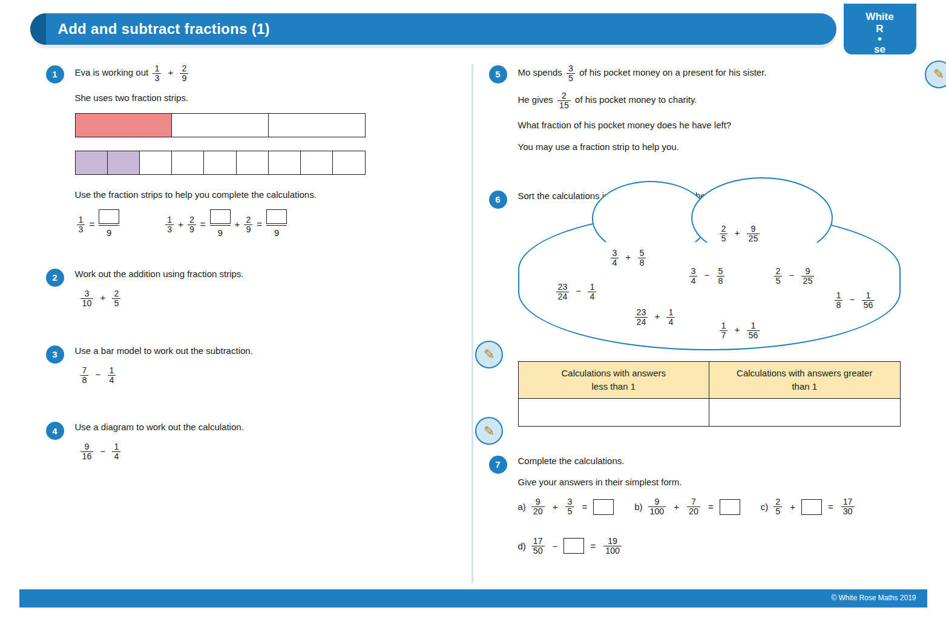Add and subtract fractions (1)
White R●se Maths
1
Eva is working out 13 + 29
She uses two fraction strips.
Use the fraction strips to help you complete the calculations.
13 = 9
13 + 29 = 9 + 29 = 9
2
Work out the addition using fraction strips.
310 + 25
3
✎
Use a bar model to work out the subtraction.
78 − 14
4
✎
Use a diagram to work out the calculation.
916 − 14
5
✎
Mo spends 35 of his pocket money on a present for his sister.
He gives 215 of his pocket money to charity.
What fraction of his pocket money does he have left?
You may use a fraction strip to help you.
6
Sort the calculations into the correct part of the table.
2324 − 14
34 + 58
2324 + 14
34 − 58
25 + 925
17 + 156
25 − 925
18 − 156
| Calculations with answers less than 1 | Calculations with answers greater than 1 |
| --- | --- |
7
Complete the calculations.
Give your answers in their simplest form.
a) 920 + 35 =
b) 9100 + 720 =
c) 25 + = 1730
d) 1750 − = 19100
© White Rose Maths 2019